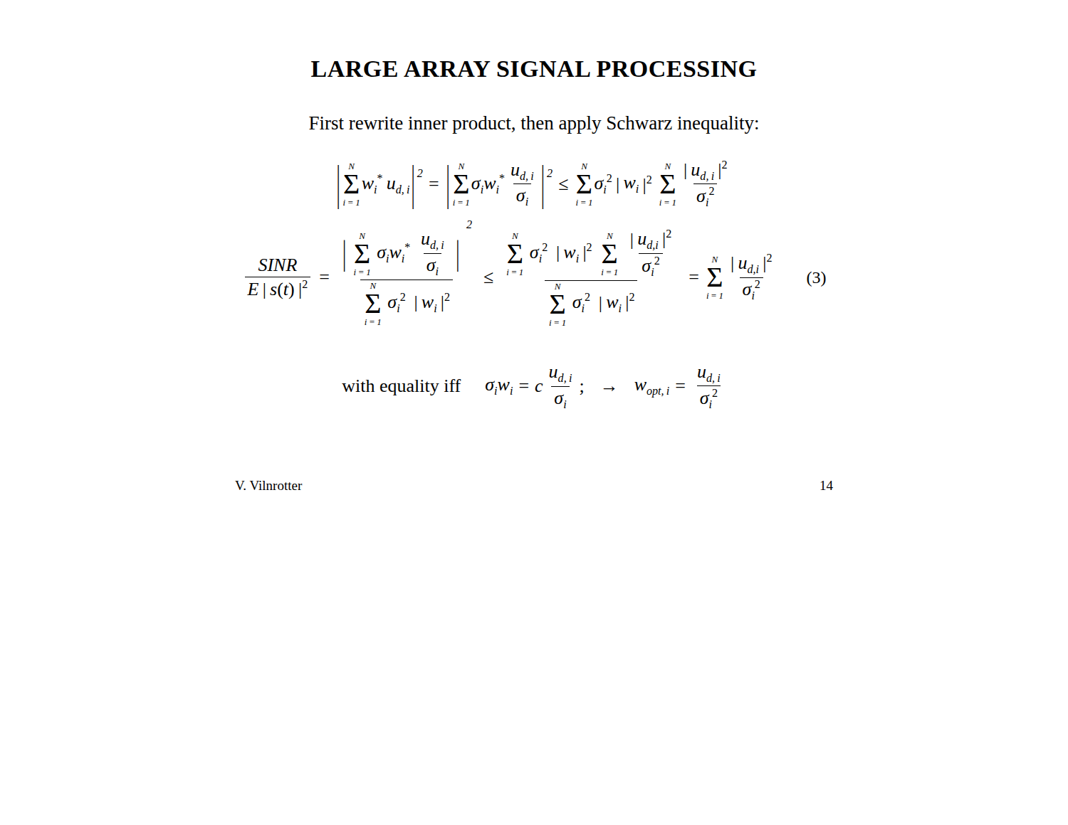LARGE ARRAY SIGNAL PROCESSING
First rewrite inner product, then apply Schwarz inequality:
| N Σ i = 1 wi* ud, i | 2 = | N Σ i = 1 σiwi* ud, i σi | 2 ≤ N Σ i = 1 σi2  | wi |2 N Σ i = 1 | ud, i |2 σi2
SINR E | s(t) |2 = | N Σ i = 1 σiwi* ud, i σi | 2 N Σ i = 1 σi2  | wi |2 ≤ N Σ i = 1 σi2  | wi |2 N Σ i = 1 | ud,i |2 σi2 N Σ i = 1 σi2  | wi |2 = N Σ i = 1 | ud,i |2 σi2 (3)
with equality iff σiwi = c ud, i σi ; → wopt, i = ud, i σi2
V. Vilnrotter
14